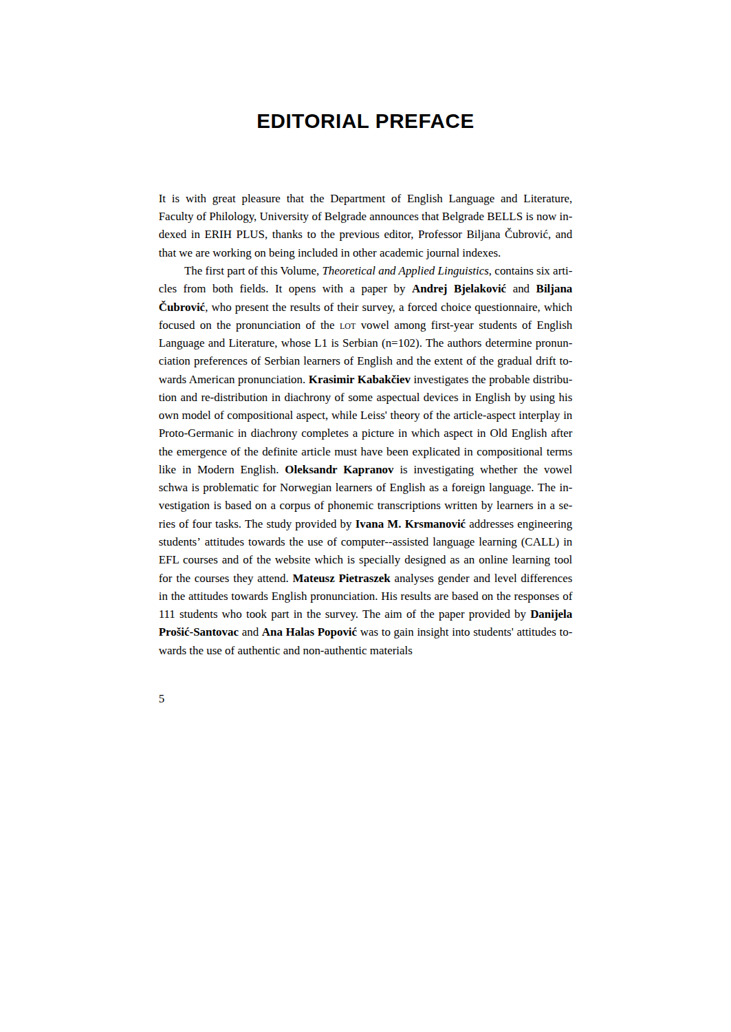EDITORIAL PREFACE
It is with great pleasure that the Department of English Language and Literature, Faculty of Philology, University of Belgrade announces that Belgrade BELLS is now indexed in ERIH PLUS, thanks to the previous editor, Professor Biljana Čubrović, and that we are working on being included in other academic journal indexes.
The first part of this Volume, Theoretical and Applied Linguistics, contains six articles from both fields. It opens with a paper by Andrej Bjelaković and Biljana Čubrović, who present the results of their survey, a forced choice questionnaire, which focused on the pronunciation of the lot vowel among first-year students of English Language and Literature, whose L1 is Serbian (n=102). The authors determine pronunciation preferences of Serbian learners of English and the extent of the gradual drift towards American pronunciation. Krasimir Kabakčiev investigates the probable distribution and re-distribution in diachrony of some aspectual devices in English by using his own model of compositional aspect, while Leiss' theory of the article-aspect interplay in Proto-Germanic in diachrony completes a picture in which aspect in Old English after the emergence of the definite article must have been explicated in compositional terms like in Modern English. Oleksandr Kapranov is investigating whether the vowel schwa is problematic for Norwegian learners of English as a foreign language. The investigation is based on a corpus of phonemic transcriptions written by learners in a series of four tasks. The study provided by Ivana M. Krsmanović addresses engineering studentsʼ attitudes towards the use of computer--assisted language learning (CALL) in EFL courses and of the website which is specially designed as an online learning tool for the courses they attend. Mateusz Pietraszek analyses gender and level differences in the attitudes towards English pronunciation. His results are based on the responses of 111 students who took part in the survey. The aim of the paper provided by Danijela Prošić-Santovac and Ana Halas Popović was to gain insight into students' attitudes towards the use of authentic and non-authentic materials
5